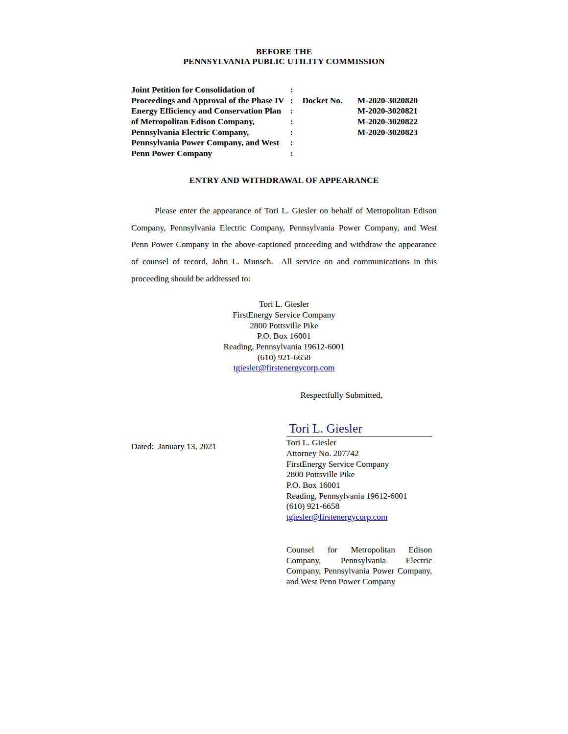BEFORE THE
PENNSYLVANIA PUBLIC UTILITY COMMISSION
| Joint Petition for Consolidation of | : | | |
| Proceedings and Approval of the Phase IV | : | Docket No. | M-2020-3020820 |
| Energy Efficiency and Conservation Plan | : | | M-2020-3020821 |
| of Metropolitan Edison Company, | : | | M-2020-3020822 |
| Pennsylvania Electric Company, | : | | M-2020-3020823 |
| Pennsylvania Power Company, and West | : | | |
| Penn Power Company | : | | |
ENTRY AND WITHDRAWAL OF APPEARANCE
Please enter the appearance of Tori L. Giesler on behalf of Metropolitan Edison Company, Pennsylvania Electric Company, Pennsylvania Power Company, and West Penn Power Company in the above-captioned proceeding and withdraw the appearance of counsel of record, John L. Munsch. All service on and communications in this proceeding should be addressed to:
Tori L. Giesler
FirstEnergy Service Company
2800 Pottsville Pike
P.O. Box 16001
Reading, Pennsylvania 19612-6001
(610) 921-6658
tgiesler@firstenergycorp.com
Respectfully Submitted,
Dated: January 13, 2021
Tori L. Giesler
Tori L. Giesler
Attorney No. 207742
FirstEnergy Service Company
2800 Pottsville Pike
P.O. Box 16001
Reading, Pennsylvania 19612-6001
(610) 921-6658
tgiesler@firstenergycorp.com
Counsel for Metropolitan Edison Company, Pennsylvania Electric Company, Pennsylvania Power Company, and West Penn Power Company